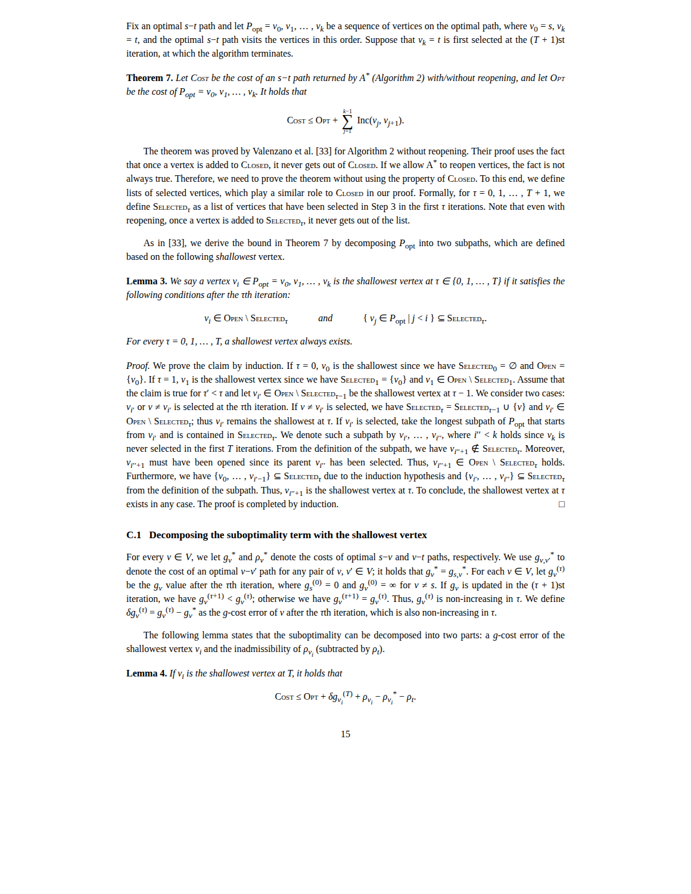Fix an optimal s−t path and let Popt = v0, v1, … , vk be a sequence of vertices on the optimal path, where v0 = s, vk = t, and the optimal s−t path visits the vertices in this order. Suppose that vk = t is first selected at the (T + 1)st iteration, at which the algorithm terminates.
Theorem 7. Let Cost be the cost of an s−t path returned by A* (Algorithm 2) with/without reopening, and let Opt be the cost of Popt = v0, v1, … , vk. It holds that
Cost ≤ Opt + k−1∑j=1 Inc(vj, vj+1).
The theorem was proved by Valenzano et al. [33] for Algorithm 2 without reopening. Their proof uses the fact that once a vertex is added to Closed, it never gets out of Closed. If we allow A* to reopen vertices, the fact is not always true. Therefore, we need to prove the theorem without using the property of Closed. To this end, we define lists of selected vertices, which play a similar role to Closed in our proof. Formally, for τ = 0, 1, … , T + 1, we define Selectedτ as a list of vertices that have been selected in Step 3 in the first τ iterations. Note that even with reopening, once a vertex is added to Selectedτ, it never gets out of the list.
As in [33], we derive the bound in Theorem 7 by decomposing Popt into two subpaths, which are defined based on the following shallowest vertex.
Lemma 3. We say a vertex vi ∈ Popt = v0, v1, … , vk is the shallowest vertex at τ ∈ {0, 1, … , T} if it satisfies the following conditions after the τth iteration:
vi ∈ Open \ Selectedτ and { vj ∈ Popt | j < i } ⊆ Selectedτ.
For every τ = 0, 1, … , T, a shallowest vertex always exists.
Proof. We prove the claim by induction. If τ = 0, v0 is the shallowest since we have Selected0 = ∅ and Open = {v0}. If τ = 1, v1 is the shallowest vertex since we have Selected1 = {v0} and v1 ∈ Open \ Selected1. Assume that the claim is true for τ′ < τ and let vi′ ∈ Open \ Selectedτ−1 be the shallowest vertex at τ − 1. We consider two cases: vi′ or v ≠ vi′ is selected at the τth iteration. If v ≠ vi′ is selected, we have Selectedτ = Selectedτ−1 ∪ {v} and vi′ ∈ Open \ Selectedτ; thus vi′ remains the shallowest at τ. If vi′ is selected, take the longest subpath of Popt that starts from vi′ and is contained in Selectedτ. We denote such a subpath by vi′, … , vi′′, where i′′ < k holds since vk is never selected in the first T iterations. From the definition of the subpath, we have vi′′+1 ∉ Selectedτ. Moreover, vi′′+1 must have been opened since its parent vi′′ has been selected. Thus, vi′′+1 ∈ Open \ Selectedτ holds. Furthermore, we have {v0, … , vi′−1} ⊆ Selectedτ due to the induction hypothesis and {vi′, … , vi′′} ⊆ Selectedτ from the definition of the subpath. Thus, vi′′+1 is the shallowest vertex at τ. To conclude, the shallowest vertex at τ exists in any case. The proof is completed by induction. □
C.1 Decomposing the suboptimality term with the shallowest vertex
For every v ∈ V, we let gv* and ρv* denote the costs of optimal s−v and v−t paths, respectively. We use gv,v′* to denote the cost of an optimal v−v′ path for any pair of v, v′ ∈ V; it holds that gv* = gs,v*. For each v ∈ V, let gv(τ) be the gv value after the τth iteration, where gs(0) = 0 and gv(0) = ∞ for v ≠ s. If gv is updated in the (τ + 1)st iteration, we have gv(τ+1) < gv(τ); otherwise we have gv(τ+1) = gv(τ). Thus, gv(τ) is non-increasing in τ. We define δgv(τ) = gv(τ) − gv* as the g-cost error of v after the τth iteration, which is also non-increasing in τ.
The following lemma states that the suboptimality can be decomposed into two parts: a g-cost error of the shallowest vertex vi and the inadmissibility of ρvi (subtracted by ρt).
Lemma 4. If vi is the shallowest vertex at T, it holds that
Cost ≤ Opt + δgvi(T) + ρvi − ρvi* − ρt.
15